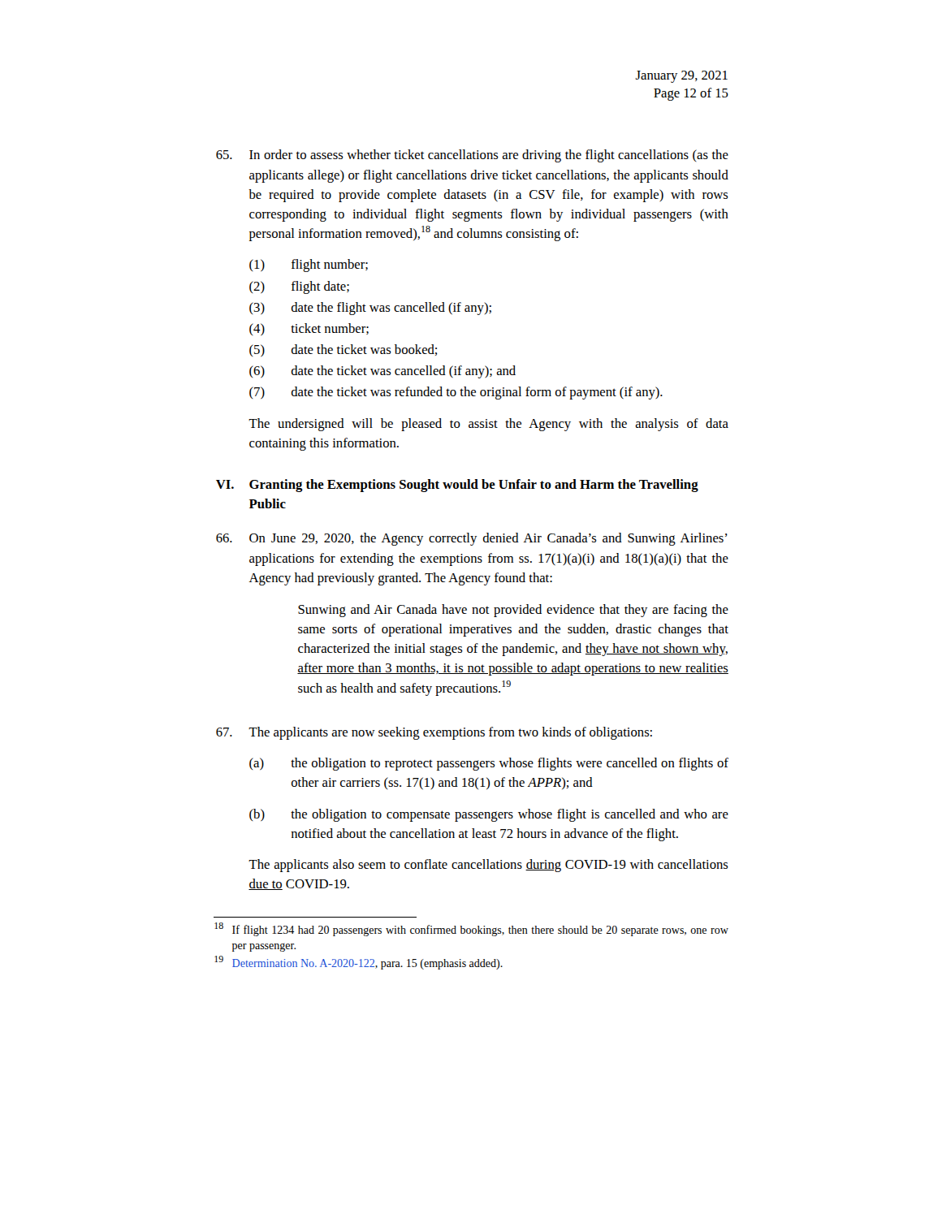January 29, 2021
Page 12 of 15
65.
In order to assess whether ticket cancellations are driving the flight cancellations (as the applicants allege) or flight cancellations drive ticket cancellations, the applicants should be required to provide complete datasets (in a CSV file, for example) with rows corresponding to individual flight segments flown by individual passengers (with personal information removed),18 and columns consisting of:
(1)
flight number;
(2)
flight date;
(3)
date the flight was cancelled (if any);
(4)
ticket number;
(5)
date the ticket was booked;
(6)
date the ticket was cancelled (if any); and
(7)
date the ticket was refunded to the original form of payment (if any).
The undersigned will be pleased to assist the Agency with the analysis of data containing this information.
VI.
Granting the Exemptions Sought would be Unfair to and Harm the Travelling Public
66.
On June 29, 2020, the Agency correctly denied Air Canada’s and Sunwing Airlines’ applications for extending the exemptions from ss. 17(1)(a)(i) and 18(1)(a)(i) that the Agency had previously granted. The Agency found that:
Sunwing and Air Canada have not provided evidence that they are facing the same sorts of operational imperatives and the sudden, drastic changes that characterized the initial stages of the pandemic, and they have not shown why, after more than 3 months, it is not possible to adapt operations to new realities such as health and safety precautions.19
67.
The applicants are now seeking exemptions from two kinds of obligations:
(a)
the obligation to reprotect passengers whose flights were cancelled on flights of other air carriers (ss. 17(1) and 18(1) of the APPR); and
(b)
the obligation to compensate passengers whose flight is cancelled and who are notified about the cancellation at least 72 hours in advance of the flight.
The applicants also seem to conflate cancellations during COVID-19 with cancellations due to COVID-19.
18
If flight 1234 had 20 passengers with confirmed bookings, then there should be 20 separate rows, one row per passenger.
19
Determination No. A-2020-122, para. 15 (emphasis added).